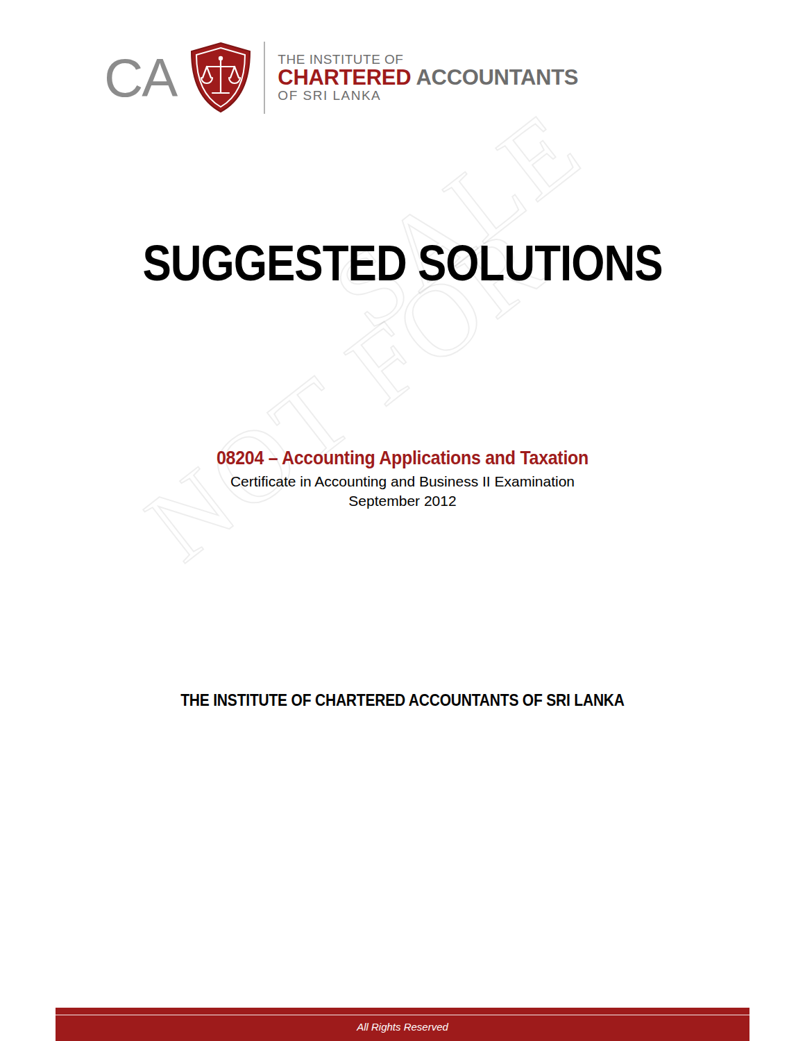SALE NOT FOR
CA
THE INSTITUTE OF
CHARTERED ACCOUNTANTS
OF SRI LANKA
SUGGESTED SOLUTIONS
08204 – Accounting Applications and Taxation
Certificate in Accounting and Business II Examination
September 2012
THE INSTITUTE OF CHARTERED ACCOUNTANTS OF SRI LANKA
All Rights Reserved